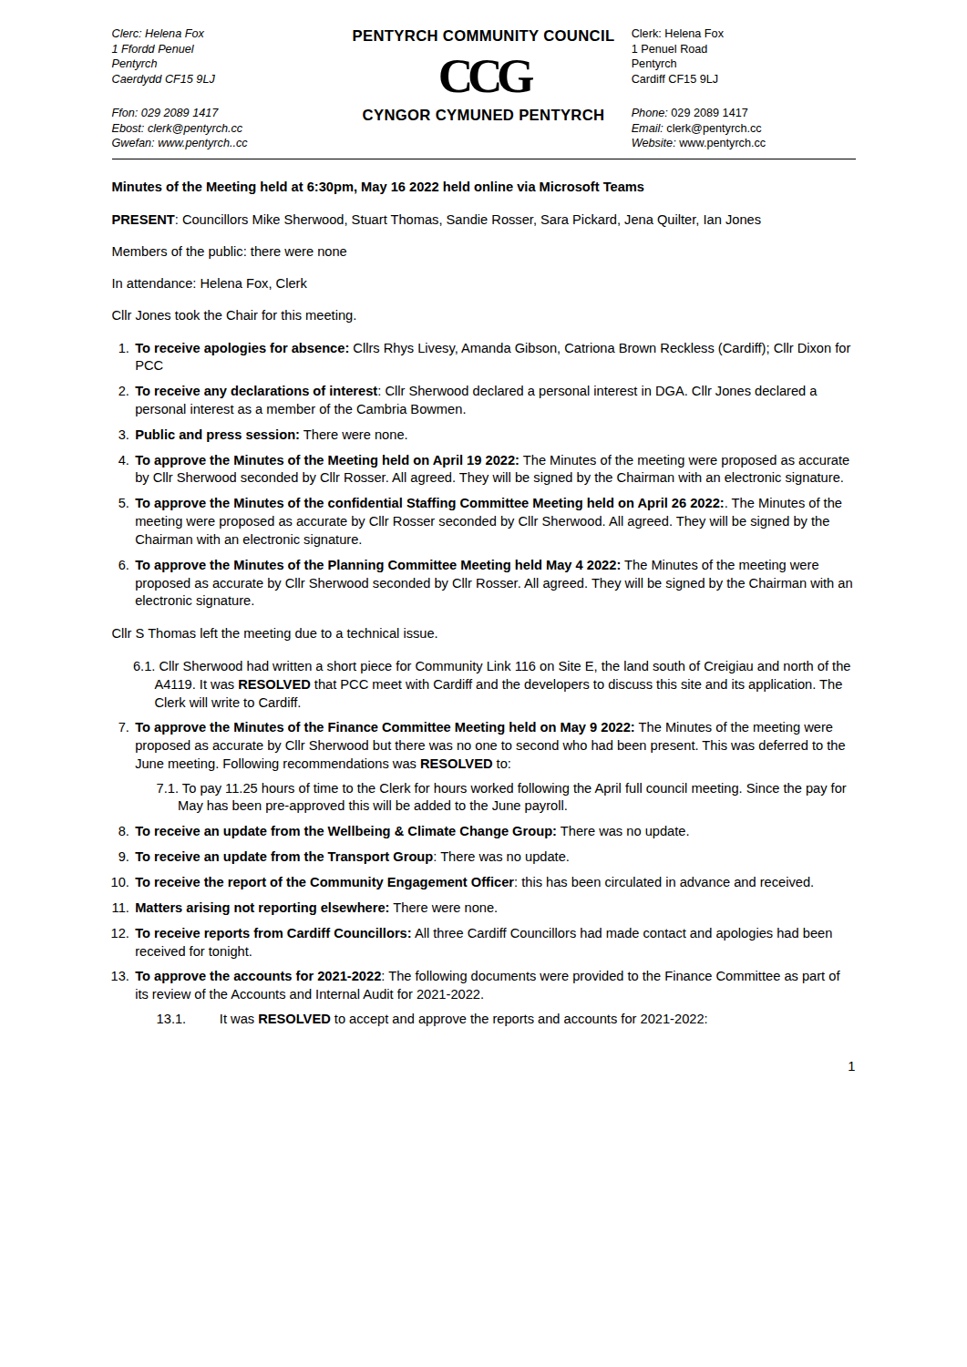Clerc: Helena Fox
1 Ffordd Penuel
Pentyrch
Caerdydd CF15 9LJ
Ffon: 029 2089 1417
Ebost: clerk@pentyrch.cc
Gwefan: www.pentyrch..cc
PENTYRCH COMMUNITY COUNCIL
CCG
CYNGOR CYMUNED PENTYRCH
Clerk: Helena Fox
1 Penuel Road
Pentyrch
Cardiff CF15 9LJ
Phone: 029 2089 1417
Email: clerk@pentyrch.cc
Website: www.pentyrch.cc
Minutes of the Meeting held at 6:30pm, May 16 2022 held online via Microsoft Teams
PRESENT: Councillors Mike Sherwood, Stuart Thomas, Sandie Rosser, Sara Pickard, Jena Quilter, Ian Jones
Members of the public: there were none
In attendance: Helena Fox, Clerk
Cllr Jones took the Chair for this meeting.
To receive apologies for absence: Cllrs Rhys Livesy, Amanda Gibson, Catriona Brown Reckless (Cardiff); Cllr Dixon for PCC
To receive any declarations of interest: Cllr Sherwood declared a personal interest in DGA. Cllr Jones declared a personal interest as a member of the Cambria Bowmen.
Public and press session: There were none.
To approve the Minutes of the Meeting held on April 19 2022: The Minutes of the meeting were proposed as accurate by Cllr Sherwood seconded by Cllr Rosser. All agreed. They will be signed by the Chairman with an electronic signature.
To approve the Minutes of the confidential Staffing Committee Meeting held on April 26 2022:. The Minutes of the meeting were proposed as accurate by Cllr Rosser seconded by Cllr Sherwood. All agreed. They will be signed by the Chairman with an electronic signature.
To approve the Minutes of the Planning Committee Meeting held May 4 2022: The Minutes of the meeting were proposed as accurate by Cllr Sherwood seconded by Cllr Rosser. All agreed. They will be signed by the Chairman with an electronic signature.
Cllr S Thomas left the meeting due to a technical issue.
6.1. Cllr Sherwood had written a short piece for Community Link 116 on Site E, the land south of Creigiau and north of the A4119. It was RESOLVED that PCC meet with Cardiff and the developers to discuss this site and its application. The Clerk will write to Cardiff.
To approve the Minutes of the Finance Committee Meeting held on May 9 2022: The Minutes of the meeting were proposed as accurate by Cllr Sherwood but there was no one to second who had been present. This was deferred to the June meeting. Following recommendations was RESOLVED to:
7.1. To pay 11.25 hours of time to the Clerk for hours worked following the April full council meeting. Since the pay for May has been pre-approved this will be added to the June payroll.
To receive an update from the Wellbeing & Climate Change Group: There was no update.
To receive an update from the Transport Group: There was no update.
To receive the report of the Community Engagement Officer: this has been circulated in advance and received.
Matters arising not reporting elsewhere: There were none.
To receive reports from Cardiff Councillors: All three Cardiff Councillors had made contact and apologies had been received for tonight.
To approve the accounts for 2021-2022: The following documents were provided to the Finance Committee as part of its review of the Accounts and Internal Audit for 2021-2022.
13.1. It was RESOLVED to accept and approve the reports and accounts for 2021-2022:
1